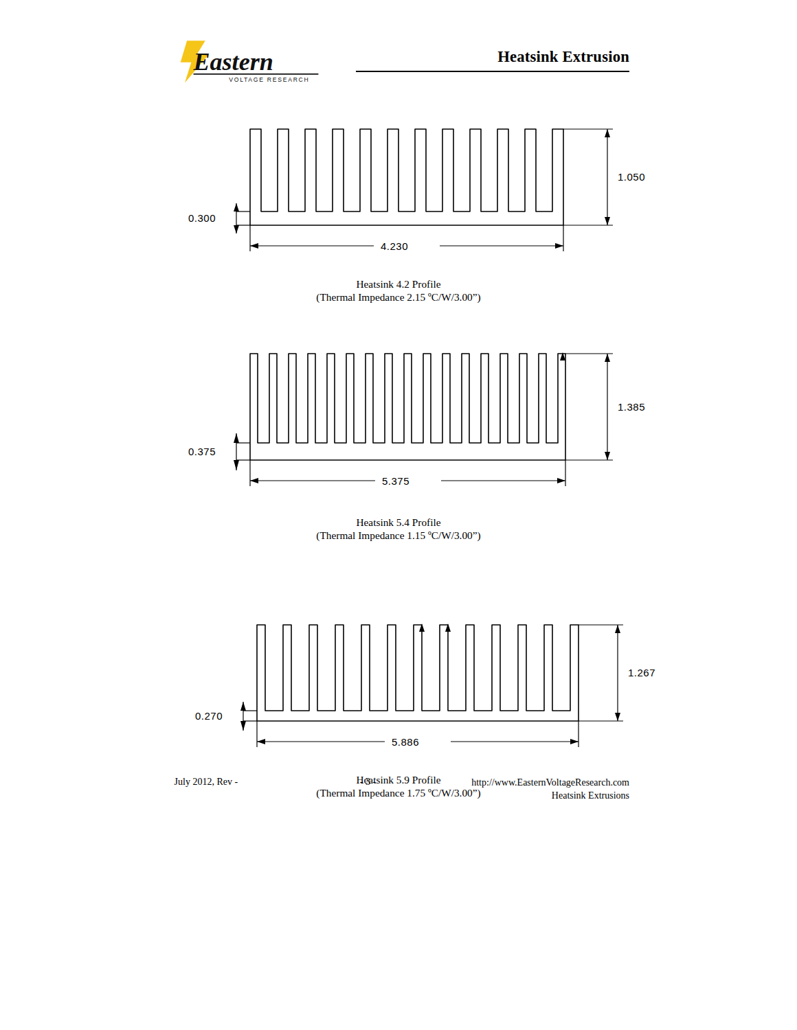Eastern VOLTAGE RESEARCH
Heatsink Extrusion
1.050 0.300 4.230
Heatsink 4.2 Profile
(Thermal Impedance 2.15 ºC/W/3.00”)
1.385 0.375 5.375
Heatsink 5.4 Profile
(Thermal Impedance 1.15 ºC/W/3.00”)
1.267 0.270 5.886
Heatsink 5.9 Profile
(Thermal Impedance 1.75 ºC/W/3.00”)
July 2012, Rev -
- 3 -
http://www.EasternVoltageResearch.com
Heatsink Extrusions